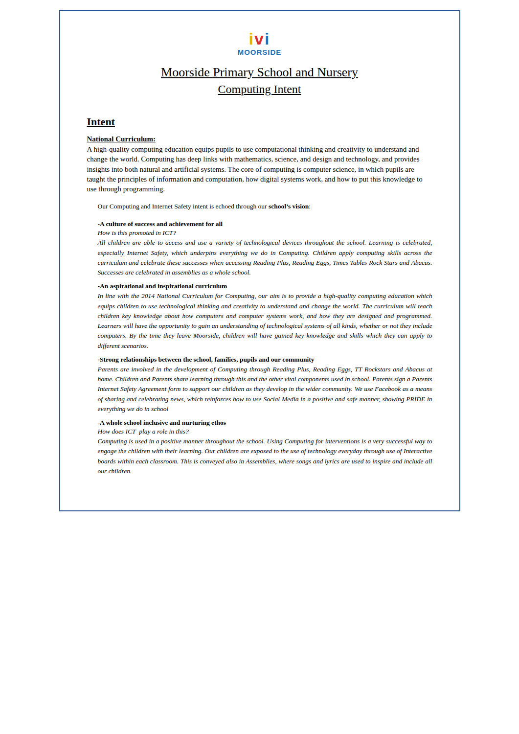ivi
MOORSIDE
Moorside Primary School and Nursery
Computing Intent
Intent
National Curriculum:
A high-quality computing education equips pupils to use computational thinking and creativity to understand and change the world. Computing has deep links with mathematics, science, and design and technology, and provides insights into both natural and artificial systems. The core of computing is computer science, in which pupils are taught the principles of information and computation, how digital systems work, and how to put this knowledge to use through programming.
Our Computing and Internet Safety intent is echoed through our school’s vision:
-A culture of success and achievement for all
How is this promoted in ICT?
All children are able to access and use a variety of technological devices throughout the school. Learning is celebrated, especially Internet Safety, which underpins everything we do in Computing. Children apply computing skills across the curriculum and celebrate these successes when accessing Reading Plus, Reading Eggs, Times Tables Rock Stars and Abacus. Successes are celebrated in assemblies as a whole school.
-An aspirational and inspirational curriculum
In line with the 2014 National Curriculum for Computing, our aim is to provide a high-quality computing education which equips children to use technological thinking and creativity to understand and change the world. The curriculum will teach children key knowledge about how computers and computer systems work, and how they are designed and programmed. Learners will have the opportunity to gain an understanding of technological systems of all kinds, whether or not they include computers. By the time they leave Moorside, children will have gained key knowledge and skills which they can apply to different scenarios.
-Strong relationships between the school, families, pupils and our community
Parents are involved in the development of Computing through Reading Plus, Reading Eggs, TT Rockstars and Abacus at home. Children and Parents share learning through this and the other vital components used in school. Parents sign a Parents Internet Safety Agreement form to support our children as they develop in the wider community. We use Facebook as a means of sharing and celebrating news, which reinforces how to use Social Media in a positive and safe manner, showing PRIDE in everything we do in school
-A whole school inclusive and nurturing ethos
How does ICT play a role in this?
Computing is used in a positive manner throughout the school. Using Computing for interventions is a very successful way to engage the children with their learning. Our children are exposed to the use of technology everyday through use of Interactive boards within each classroom. This is conveyed also in Assemblies, where songs and lyrics are used to inspire and include all our children.